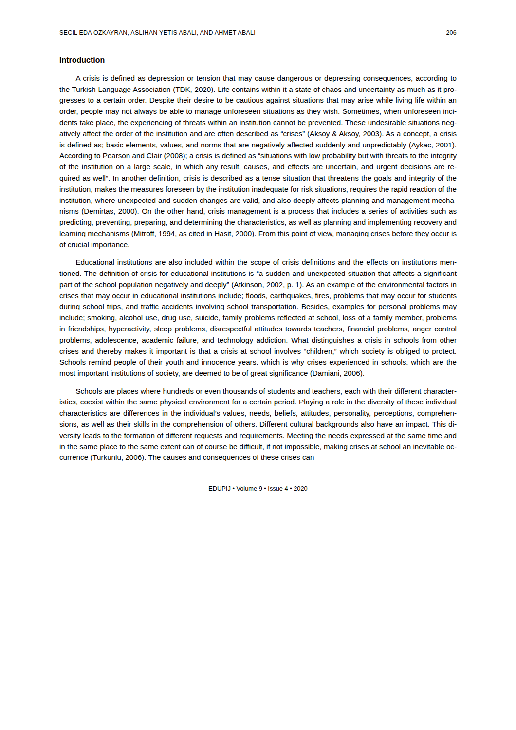Secil Eda Ozkayran, Aslihan Yetis Abali, and Ahmet Abali 206
Introduction
A crisis is defined as depression or tension that may cause dangerous or depressing consequences, according to the Turkish Language Association (TDK, 2020). Life contains within it a state of chaos and uncertainty as much as it progresses to a certain order. Despite their desire to be cautious against situations that may arise while living life within an order, people may not always be able to manage unforeseen situations as they wish. Sometimes, when unforeseen incidents take place, the experiencing of threats within an institution cannot be prevented. These undesirable situations negatively affect the order of the institution and are often described as “crises” (Aksoy & Aksoy, 2003). As a concept, a crisis is defined as; basic elements, values, and norms that are negatively affected suddenly and unpredictably (Aykac, 2001). According to Pearson and Clair (2008); a crisis is defined as “situations with low probability but with threats to the integrity of the institution on a large scale, in which any result, causes, and effects are uncertain, and urgent decisions are required as well”. In another definition, crisis is described as a tense situation that threatens the goals and integrity of the institution, makes the measures foreseen by the institution inadequate for risk situations, requires the rapid reaction of the institution, where unexpected and sudden changes are valid, and also deeply affects planning and management mechanisms (Demirtas, 2000). On the other hand, crisis management is a process that includes a series of activities such as predicting, preventing, preparing, and determining the characteristics, as well as planning and implementing recovery and learning mechanisms (Mitroff, 1994, as cited in Hasit, 2000). From this point of view, managing crises before they occur is of crucial importance.
Educational institutions are also included within the scope of crisis definitions and the effects on institutions mentioned. The definition of crisis for educational institutions is “a sudden and unexpected situation that affects a significant part of the school population negatively and deeply” (Atkinson, 2002, p. 1). As an example of the environmental factors in crises that may occur in educational institutions include; floods, earthquakes, fires, problems that may occur for students during school trips, and traffic accidents involving school transportation. Besides, examples for personal problems may include; smoking, alcohol use, drug use, suicide, family problems reflected at school, loss of a family member, problems in friendships, hyperactivity, sleep problems, disrespectful attitudes towards teachers, financial problems, anger control problems, adolescence, academic failure, and technology addiction. What distinguishes a crisis in schools from other crises and thereby makes it important is that a crisis at school involves “children,” which society is obliged to protect. Schools remind people of their youth and innocence years, which is why crises experienced in schools, which are the most important institutions of society, are deemed to be of great significance (Damiani, 2006).
Schools are places where hundreds or even thousands of students and teachers, each with their different characteristics, coexist within the same physical environment for a certain period. Playing a role in the diversity of these individual characteristics are differences in the individual’s values, needs, beliefs, attitudes, personality, perceptions, comprehensions, as well as their skills in the comprehension of others. Different cultural backgrounds also have an impact. This diversity leads to the formation of different requests and requirements. Meeting the needs expressed at the same time and in the same place to the same extent can of course be difficult, if not impossible, making crises at school an inevitable occurrence (Turkunlu, 2006). The causes and consequences of these crises can
EDUPIJ • Volume 9 • Issue 4 • 2020